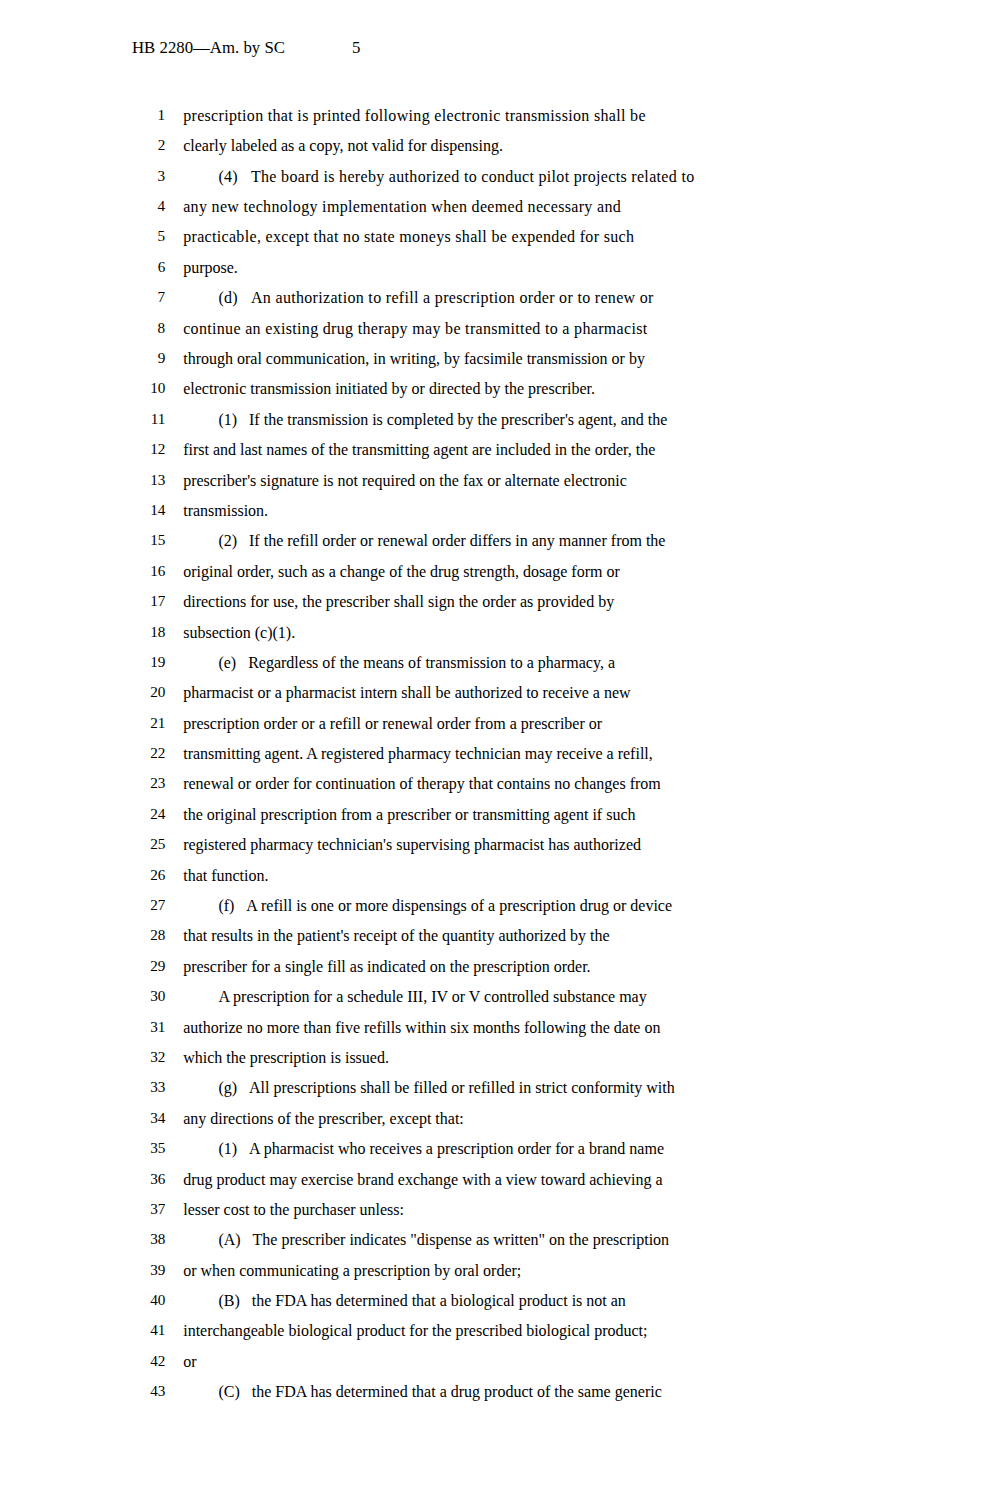HB 2280—Am. by SC 5
prescription that is printed following electronic transmission shall be
clearly labeled as a copy, not valid for dispensing.
(4) The board is hereby authorized to conduct pilot projects related to
any new technology implementation when deemed necessary and
practicable, except that no state moneys shall be expended for such
purpose.
(d) An authorization to refill a prescription order or to renew or
continue an existing drug therapy may be transmitted to a pharmacist
through oral communication, in writing, by facsimile transmission or by
electronic transmission initiated by or directed by the prescriber.
(1) If the transmission is completed by the prescriber's agent, and the
first and last names of the transmitting agent are included in the order, the
prescriber's signature is not required on the fax or alternate electronic
transmission.
(2) If the refill order or renewal order differs in any manner from the
original order, such as a change of the drug strength, dosage form or
directions for use, the prescriber shall sign the order as provided by
subsection (c)(1).
(e) Regardless of the means of transmission to a pharmacy, a
pharmacist or a pharmacist intern shall be authorized to receive a new
prescription order or a refill or renewal order from a prescriber or
transmitting agent. A registered pharmacy technician may receive a refill,
renewal or order for continuation of therapy that contains no changes from
the original prescription from a prescriber or transmitting agent if such
registered pharmacy technician's supervising pharmacist has authorized
that function.
(f) A refill is one or more dispensings of a prescription drug or device
that results in the patient's receipt of the quantity authorized by the
prescriber for a single fill as indicated on the prescription order.
A prescription for a schedule III, IV or V controlled substance may
authorize no more than five refills within six months following the date on
which the prescription is issued.
(g) All prescriptions shall be filled or refilled in strict conformity with
any directions of the prescriber, except that:
(1) A pharmacist who receives a prescription order for a brand name
drug product may exercise brand exchange with a view toward achieving a
lesser cost to the purchaser unless:
(A) The prescriber indicates "dispense as written" on the prescription
or when communicating a prescription by oral order;
(B) the FDA has determined that a biological product is not an
interchangeable biological product for the prescribed biological product;
or
(C) the FDA has determined that a drug product of the same generic